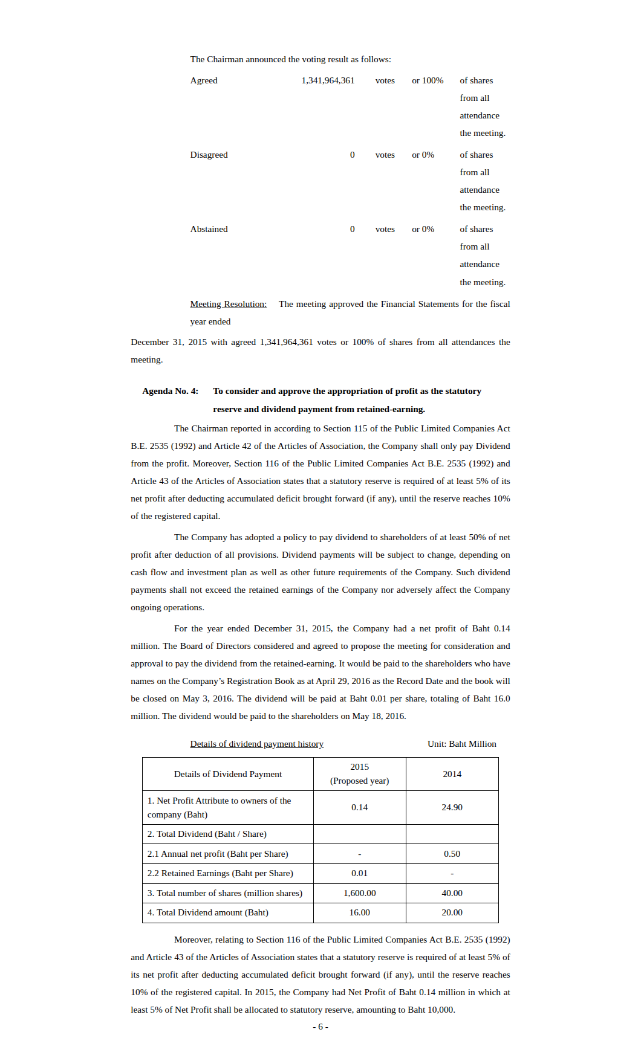The Chairman announced the voting result as follows:
Agreed 1,341,964,361 votes or 100% of shares from all attendance the meeting.
Disagreed 0 votes or 0% of shares from all attendance the meeting.
Abstained 0 votes or 0% of shares from all attendance the meeting.
Meeting Resolution: The meeting approved the Financial Statements for the fiscal year ended
December 31, 2015 with agreed 1,341,964,361 votes or 100% of shares from all attendances the meeting.
Agenda No. 4:
To consider and approve the appropriation of profit as the statutory reserve and dividend payment from retained‑earning.
The Chairman reported in according to Section 115 of the Public Limited Companies Act B.E. 2535 (1992) and Article 42 of the Articles of Association, the Company shall only pay Dividend from the profit. Moreover, Section 116 of the Public Limited Companies Act B.E. 2535 (1992) and Article 43 of the Articles of Association states that a statutory reserve is required of at least 5% of its net profit after deducting accumulated deficit brought forward (if any), until the reserve reaches 10% of the registered capital.
The Company has adopted a policy to pay dividend to shareholders of at least 50% of net profit after deduction of all provisions. Dividend payments will be subject to change, depending on cash flow and investment plan as well as other future requirements of the Company. Such dividend payments shall not exceed the retained earnings of the Company nor adversely affect the Company ongoing operations.
For the year ended December 31, 2015, the Company had a net profit of Baht 0.14 million. The Board of Directors considered and agreed to propose the meeting for consideration and approval to pay the dividend from the retained‑earning. It would be paid to the shareholders who have names on the Company’s Registration Book as at April 29, 2016 as the Record Date and the book will be closed on May 3, 2016. The dividend will be paid at Baht 0.01 per share, totaling of Baht 16.0 million. The dividend would be paid to the shareholders on May 18, 2016.
Details of dividend payment history Unit: Baht Million
| Details of Dividend Payment | 2015 (Proposed year) | 2014 |
| --- | --- | --- |
| 1. Net Profit Attribute to owners of the company (Baht) | 0.14 | 24.90 |
| 2. Total Dividend (Baht / Share) | | |
| 2.1 Annual net profit (Baht per Share) | - | 0.50 |
| 2.2 Retained Earnings (Baht per Share) | 0.01 | - |
| 3. Total number of shares (million shares) | 1,600.00 | 40.00 |
| 4. Total Dividend amount (Baht) | 16.00 | 20.00 |
Moreover, relating to Section 116 of the Public Limited Companies Act B.E. 2535 (1992) and Article 43 of the Articles of Association states that a statutory reserve is required of at least 5% of its net profit after deducting accumulated deficit brought forward (if any), until the reserve reaches 10% of the registered capital. In 2015, the Company had Net Profit of Baht 0.14 million in which at least 5% of Net Profit shall be allocated to statutory reserve, amounting to Baht 10,000.
- 6 -